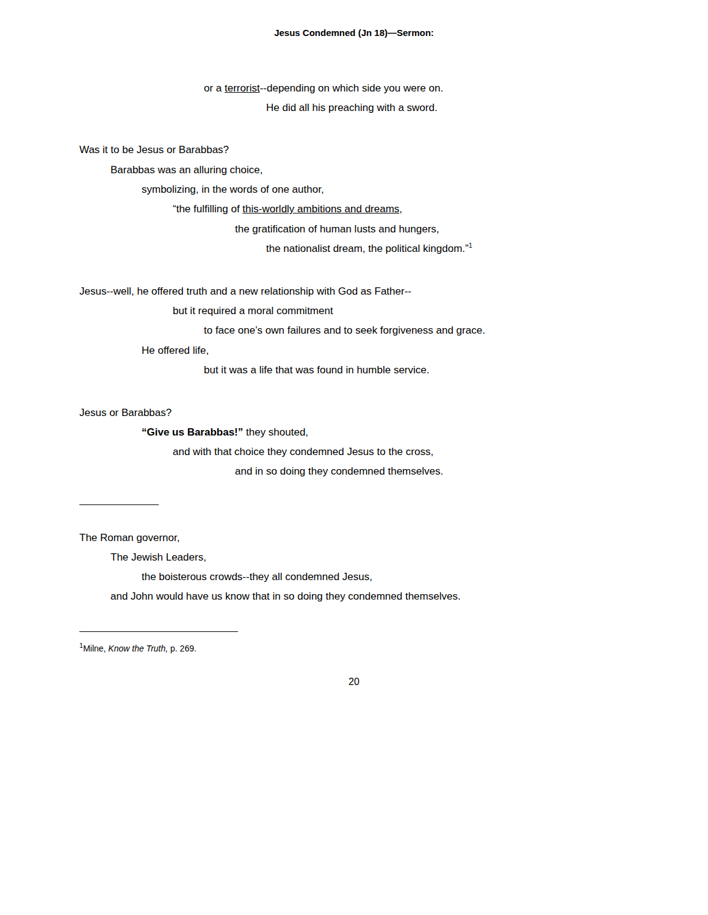Jesus Condemned (Jn 18)—Sermon:
or a terrorist--depending on which side you were on.
He did all his preaching with a sword.
Was it to be Jesus or Barabbas?
Barabbas was an alluring choice,
symbolizing, in the words of one author,
“the fulfilling of this-worldly ambitions and dreams,
the gratification of human lusts and hungers,
the nationalist dream, the political kingdom.”1
Jesus--well, he offered truth and a new relationship with God as Father--
but it required a moral commitment
to face one’s own failures and to seek forgiveness and grace.
He offered life,
but it was a life that was found in humble service.
Jesus or Barabbas?
“Give us Barabbas!” they shouted,
and with that choice they condemned Jesus to the cross,
and in so doing they condemned themselves.
The Roman governor,
The Jewish Leaders,
the boisterous crowds--they all condemned Jesus,
and John would have us know that in so doing they condemned themselves.
1 Milne, Know the Truth, p. 269.
20